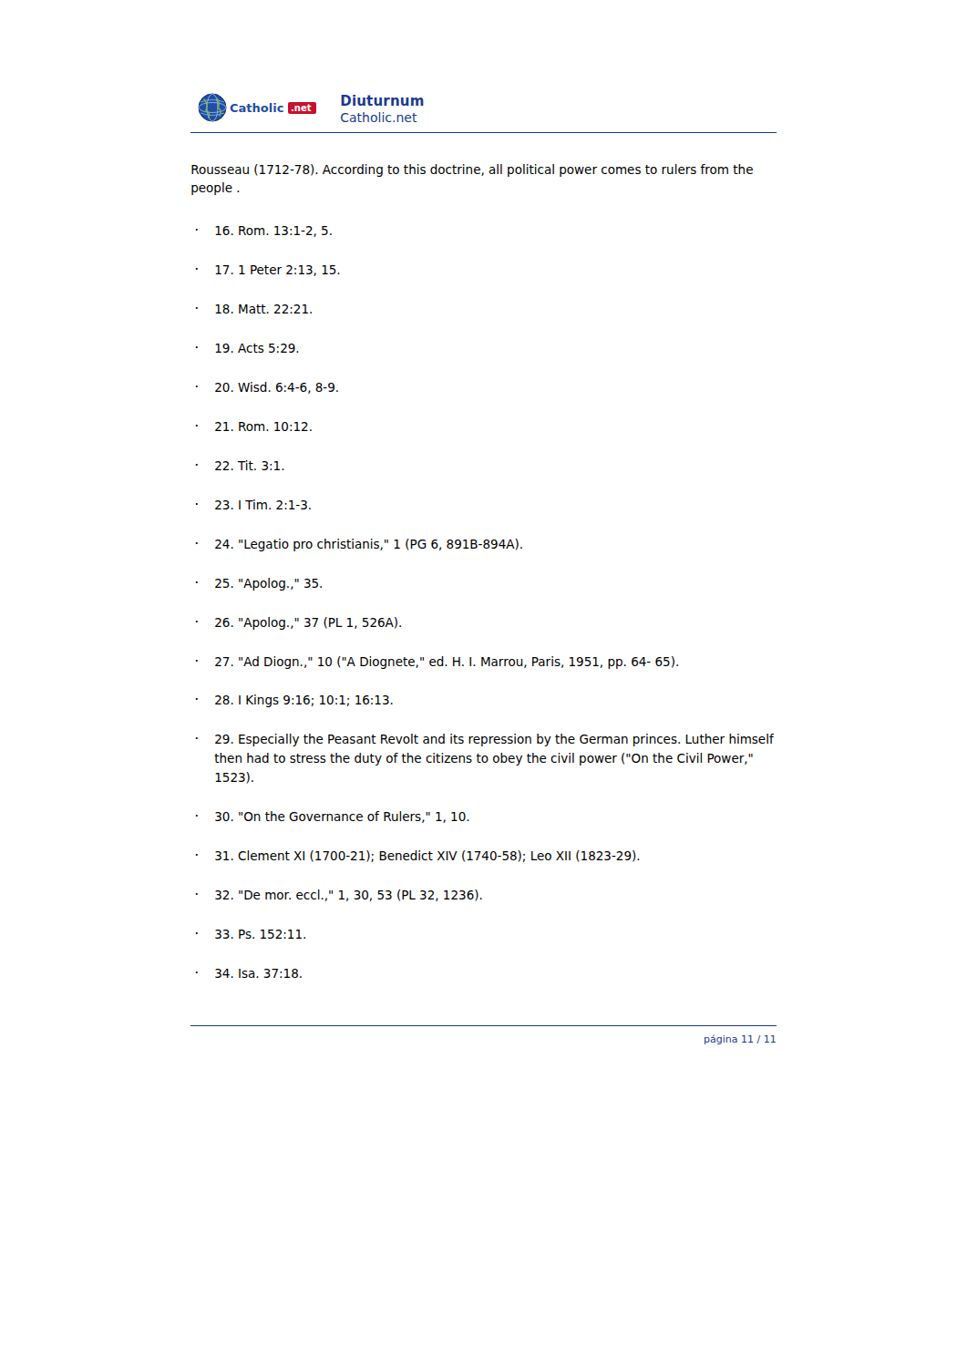Catholic .net
Diuturnum
Catholic.net
Rousseau (1712-78). According to this doctrine, all political power comes to rulers from the people .
16. Rom. 13:1-2, 5.
17. 1 Peter 2:13, 15.
18. Matt. 22:21.
19. Acts 5:29.
20. Wisd. 6:4-6, 8-9.
21. Rom. 10:12.
22. Tit. 3:1.
23. I Tim. 2:1-3.
24. "Legatio pro christianis," 1 (PG 6, 891B-894A).
25. "Apolog.," 35.
26. "Apolog.," 37 (PL 1, 526A).
27. "Ad Diogn.," 10 ("A Diognete," ed. H. I. Marrou, Paris, 1951, pp. 64- 65).
28. I Kings 9:16; 10:1; 16:13.
29. Especially the Peasant Revolt and its repression by the German princes. Luther himself then had to stress the duty of the citizens to obey the civil power ("On the Civil Power," 1523).
30. "On the Governance of Rulers," 1, 10.
31. Clement XI (1700-21); Benedict XIV (1740-58); Leo XII (1823-29).
32. "De mor. eccl.," 1, 30, 53 (PL 32, 1236).
33. Ps. 152:11.
34. Isa. 37:18.
página 11 / 11